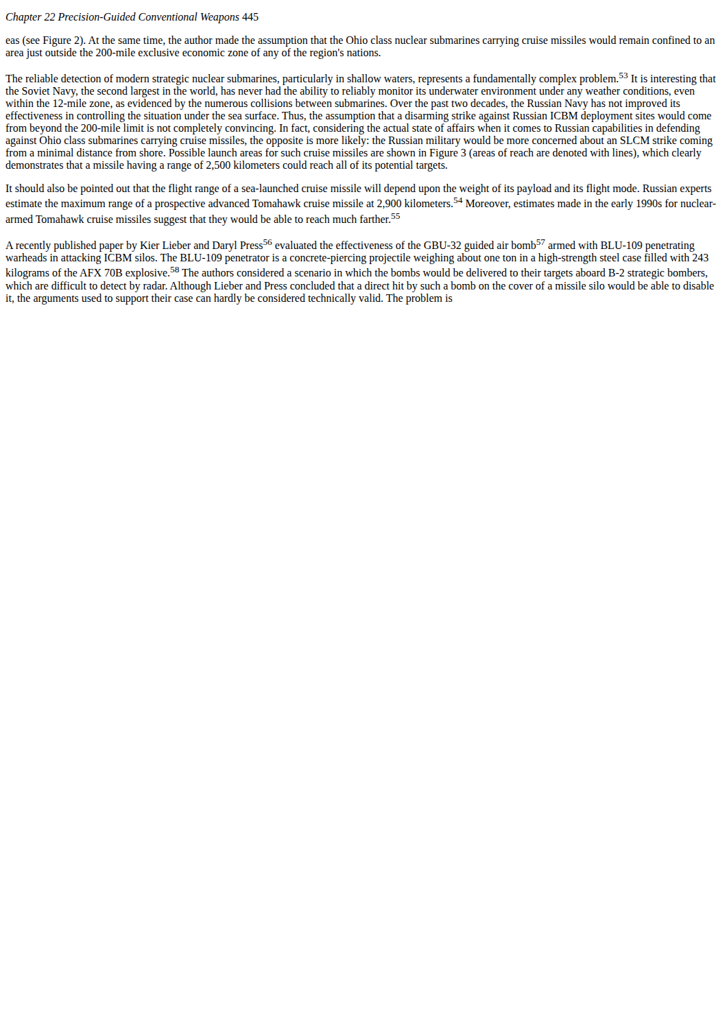Chapter 22 Precision-Guided Conventional Weapons 445
eas (see Figure 2). At the same time, the author made the assumption that the Ohio class nuclear submarines carrying cruise missiles would remain confined to an area just outside the 200-mile exclusive economic zone of any of the region's nations.
The reliable detection of modern strategic nuclear submarines, particularly in shallow waters, represents a fundamentally complex problem.53 It is interesting that the Soviet Navy, the second largest in the world, has never had the ability to reliably monitor its underwater environment under any weather conditions, even within the 12-mile zone, as evidenced by the numerous collisions between submarines. Over the past two decades, the Russian Navy has not improved its effectiveness in controlling the situation under the sea surface. Thus, the assumption that a disarming strike against Russian ICBM deployment sites would come from beyond the 200-mile limit is not completely convincing. In fact, considering the actual state of affairs when it comes to Russian capabilities in defending against Ohio class submarines carrying cruise missiles, the opposite is more likely: the Russian military would be more concerned about an SLCM strike coming from a minimal distance from shore. Possible launch areas for such cruise missiles are shown in Figure 3 (areas of reach are denoted with lines), which clearly demonstrates that a missile having a range of 2,500 kilometers could reach all of its potential targets.
It should also be pointed out that the flight range of a sea-launched cruise missile will depend upon the weight of its payload and its flight mode. Russian experts estimate the maximum range of a prospective advanced Tomahawk cruise missile at 2,900 kilometers.54 Moreover, estimates made in the early 1990s for nuclear-armed Tomahawk cruise missiles suggest that they would be able to reach much farther.55
A recently published paper by Kier Lieber and Daryl Press56 evaluated the effectiveness of the GBU-32 guided air bomb57 armed with BLU-109 penetrating warheads in attacking ICBM silos. The BLU-109 penetrator is a concrete-piercing projectile weighing about one ton in a high-strength steel case filled with 243 kilograms of the AFX 70B explosive.58 The authors considered a scenario in which the bombs would be delivered to their targets aboard B-2 strategic bombers, which are difficult to detect by radar. Although Lieber and Press concluded that a direct hit by such a bomb on the cover of a missile silo would be able to disable it, the arguments used to support their case can hardly be considered technically valid. The problem is